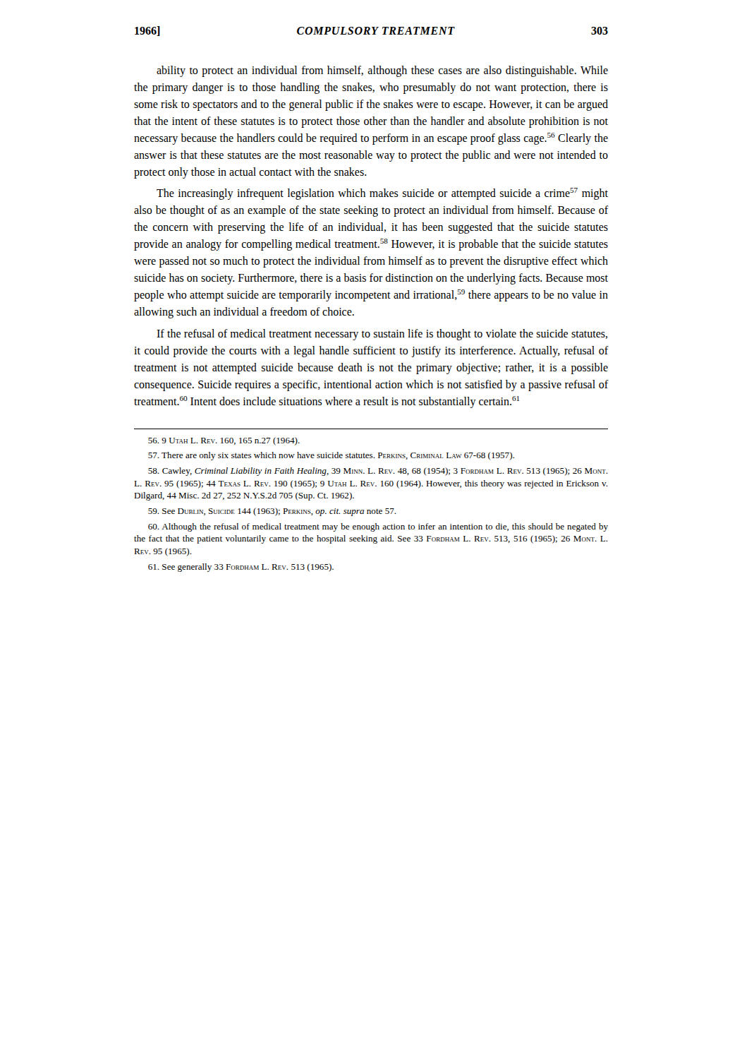1966] COMPULSORY TREATMENT 303
ability to protect an individual from himself, although these cases are also distinguishable. While the primary danger is to those handling the snakes, who presumably do not want protection, there is some risk to spectators and to the general public if the snakes were to escape. However, it can be argued that the intent of these statutes is to protect those other than the handler and absolute prohibition is not necessary because the handlers could be required to perform in an escape proof glass cage.56 Clearly the answer is that these statutes are the most reasonable way to protect the public and were not intended to protect only those in actual contact with the snakes.
The increasingly infrequent legislation which makes suicide or attempted suicide a crime57 might also be thought of as an example of the state seeking to protect an individual from himself. Because of the concern with preserving the life of an individual, it has been suggested that the suicide statutes provide an analogy for compelling medical treatment.58 However, it is probable that the suicide statutes were passed not so much to protect the individual from himself as to prevent the disruptive effect which suicide has on society. Furthermore, there is a basis for distinction on the underlying facts. Because most people who attempt suicide are temporarily incompetent and irrational,59 there appears to be no value in allowing such an individual a freedom of choice.
If the refusal of medical treatment necessary to sustain life is thought to violate the suicide statutes, it could provide the courts with a legal handle sufficient to justify its interference. Actually, refusal of treatment is not attempted suicide because death is not the primary objective; rather, it is a possible consequence. Suicide requires a specific, intentional action which is not satisfied by a passive refusal of treatment.60 Intent does include situations where a result is not substantially certain.61
56. 9 Utah L. Rev. 160, 165 n.27 (1964).
57. There are only six states which now have suicide statutes. Perkins, Criminal Law 67-68 (1957).
58. Cawley, Criminal Liability in Faith Healing, 39 Minn. L. Rev. 48, 68 (1954); 3 Fordham L. Rev. 513 (1965); 26 Mont. L. Rev. 95 (1965); 44 Texas L. Rev. 190 (1965); 9 Utah L. Rev. 160 (1964). However, this theory was rejected in Erickson v. Dilgard, 44 Misc. 2d 27, 252 N.Y.S.2d 705 (Sup. Ct. 1962).
59. See Dublin, Suicide 144 (1963); Perkins, op. cit. supra note 57.
60. Although the refusal of medical treatment may be enough action to infer an intention to die, this should be negated by the fact that the patient voluntarily came to the hospital seeking aid. See 33 Fordham L. Rev. 513, 516 (1965); 26 Mont. L. Rev. 95 (1965).
61. See generally 33 Fordham L. Rev. 513 (1965).